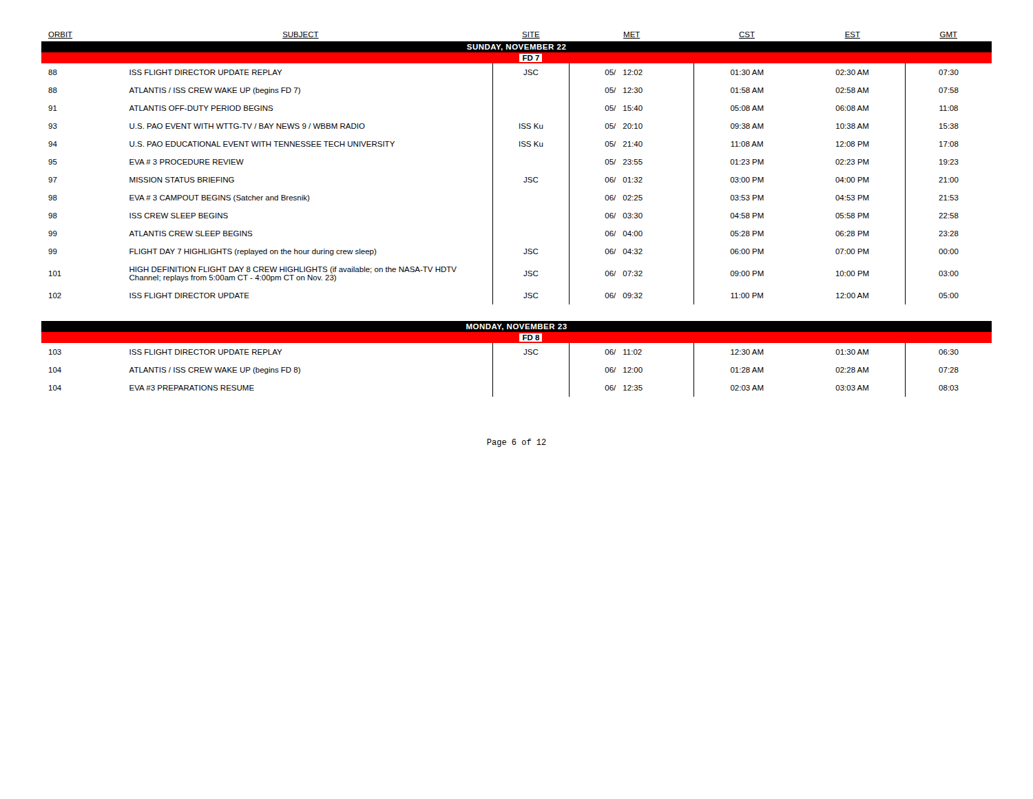| ORBIT | SUBJECT | SITE | MET | CST | EST | GMT |
| --- | --- | --- | --- | --- | --- | --- |
| SUNDAY, NOVEMBER 22 |
| | FD 7 | |
| 88 | ISS FLIGHT DIRECTOR UPDATE REPLAY | JSC | 05/ | 12:02 | 01:30 AM | 02:30 AM | 07:30 |
| 88 | ATLANTIS / ISS CREW WAKE UP (begins FD 7) | | 05/ | 12:30 | 01:58 AM | 02:58 AM | 07:58 |
| 91 | ATLANTIS OFF-DUTY PERIOD BEGINS | | 05/ | 15:40 | 05:08 AM | 06:08 AM | 11:08 |
| 93 | U.S. PAO EVENT WITH WTTG-TV / BAY NEWS 9 / WBBM RADIO | ISS Ku | 05/ | 20:10 | 09:38 AM | 10:38 AM | 15:38 |
| 94 | U.S. PAO EDUCATIONAL EVENT WITH TENNESSEE TECH UNIVERSITY | ISS Ku | 05/ | 21:40 | 11:08 AM | 12:08 PM | 17:08 |
| 95 | EVA # 3 PROCEDURE REVIEW | | 05/ | 23:55 | 01:23 PM | 02:23 PM | 19:23 |
| 97 | MISSION STATUS BRIEFING | JSC | 06/ | 01:32 | 03:00 PM | 04:00 PM | 21:00 |
| 98 | EVA # 3 CAMPOUT BEGINS (Satcher and Bresnik) | | 06/ | 02:25 | 03:53 PM | 04:53 PM | 21:53 |
| 98 | ISS CREW SLEEP BEGINS | | 06/ | 03:30 | 04:58 PM | 05:58 PM | 22:58 |
| 99 | ATLANTIS CREW SLEEP BEGINS | | 06/ | 04:00 | 05:28 PM | 06:28 PM | 23:28 |
| 99 | FLIGHT DAY 7 HIGHLIGHTS (replayed on the hour during crew sleep) | JSC | 06/ | 04:32 | 06:00 PM | 07:00 PM | 00:00 |
| 101 | HIGH DEFINITION FLIGHT DAY 8 CREW HIGHLIGHTS (if available; on the NASA-TV HDTV Channel; replays from 5:00am CT - 4:00pm CT on Nov. 23) | JSC | 06/ | 07:32 | 09:00 PM | 10:00 PM | 03:00 |
| 102 | ISS FLIGHT DIRECTOR UPDATE | JSC | 06/ | 09:32 | 11:00 PM | 12:00 AM | 05:00 |
| MONDAY, NOVEMBER 23 |
| | FD 8 | |
| 103 | ISS FLIGHT DIRECTOR UPDATE REPLAY | JSC | 06/ | 11:02 | 12:30 AM | 01:30 AM | 06:30 |
| 104 | ATLANTIS / ISS CREW WAKE UP (begins FD 8) | | 06/ | 12:00 | 01:28 AM | 02:28 AM | 07:28 |
| 104 | EVA #3 PREPARATIONS RESUME | | 06/ | 12:35 | 02:03 AM | 03:03 AM | 08:03 |
Page 6 of 12